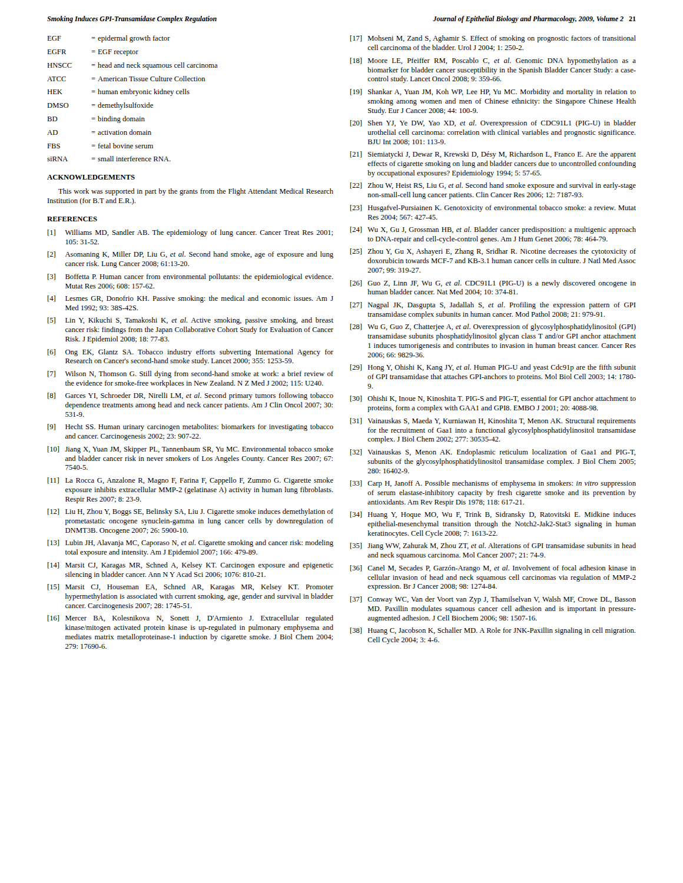Smoking Induces GPI-Transamidase Complex Regulation
Journal of Epithelial Biology and Pharmacology, 2009, Volume 2 21
EGF=epidermal growth factor
EGFR=EGF receptor
HNSCC=head and neck squamous cell carcinoma
ATCC=American Tissue Culture Collection
HEK=human embryonic kidney cells
DMSO=demethylsulfoxide
BD=binding domain
AD=activation domain
FBS=fetal bovine serum
siRNA=small interference RNA.
Acknowledgements
This work was supported in part by the grants from the Flight Attendant Medical Research Institution (for B.T and E.R.).
References
[1] Williams MD, Sandler AB. The epidemiology of lung cancer. Cancer Treat Res 2001; 105: 31-52.
[2] Asomaning K, Miller DP, Liu G, et al. Second hand smoke, age of exposure and lung cancer risk. Lung Cancer 2008; 61:13-20.
[3] Boffetta P. Human cancer from environmental pollutants: the epidemiological evidence. Mutat Res 2006; 608: 157-62.
[4] Lesmes GR, Donofrio KH. Passive smoking: the medical and economic issues. Am J Med 1992; 93: 38S-42S.
[5] Lin Y, Kikuchi S, Tamakoshi K, et al. Active smoking, passive smoking, and breast cancer risk: findings from the Japan Collaborative Cohort Study for Evaluation of Cancer Risk. J Epidemiol 2008; 18: 77-83.
[6] Ong EK, Glantz SA. Tobacco industry efforts subverting International Agency for Research on Cancer's second-hand smoke study. Lancet 2000; 355: 1253-59.
[7] Wilson N, Thomson G. Still dying from second-hand smoke at work: a brief review of the evidence for smoke-free workplaces in New Zealand. N Z Med J 2002; 115: U240.
[8] Garces YI, Schroeder DR, Nirelli LM, et al. Second primary tumors following tobacco dependence treatments among head and neck cancer patients. Am J Clin Oncol 2007; 30: 531-9.
[9] Hecht SS. Human urinary carcinogen metabolites: biomarkers for investigating tobacco and cancer. Carcinogenesis 2002; 23: 907-22.
[10] Jiang X, Yuan JM, Skipper PL, Tannenbaum SR, Yu MC. Environmental tobacco smoke and bladder cancer risk in never smokers of Los Angeles County. Cancer Res 2007; 67: 7540-5.
[11] La Rocca G, Anzalone R, Magno F, Farina F, Cappello F, Zummo G. Cigarette smoke exposure inhibits extracellular MMP-2 (gelatinase A) activity in human lung fibroblasts. Respir Res 2007; 8: 23-9.
[12] Liu H, Zhou Y, Boggs SE, Belinsky SA, Liu J. Cigarette smoke induces demethylation of prometastatic oncogene synuclein-gamma in lung cancer cells by downregulation of DNMT3B. Oncogene 2007; 26: 5900-10.
[13] Lubin JH, Alavanja MC, Caporaso N, et al. Cigarette smoking and cancer risk: modeling total exposure and intensity. Am J Epidemiol 2007; 166: 479-89.
[14] Marsit CJ, Karagas MR, Schned A, Kelsey KT. Carcinogen exposure and epigenetic silencing in bladder cancer. Ann N Y Acad Sci 2006; 1076: 810-21.
[15] Marsit CJ, Houseman EA, Schned AR, Karagas MR, Kelsey KT. Promoter hypermethylation is associated with current smoking, age, gender and survival in bladder cancer. Carcinogenesis 2007; 28: 1745-51.
[16] Mercer BA, Kolesnikova N, Sonett J, D'Armiento J. Extracellular regulated kinase/mitogen activated protein kinase is up-regulated in pulmonary emphysema and mediates matrix metalloproteinase-1 induction by cigarette smoke. J Biol Chem 2004; 279: 17690-6.
[17] Mohseni M, Zand S, Aghamir S. Effect of smoking on prognostic factors of transitional cell carcinoma of the bladder. Urol J 2004; 1: 250-2.
[18] Moore LE, Pfeiffer RM, Poscablo C, et al. Genomic DNA hypomethylation as a biomarker for bladder cancer susceptibility in the Spanish Bladder Cancer Study: a case-control study. Lancet Oncol 2008; 9: 359-66.
[19] Shankar A, Yuan JM, Koh WP, Lee HP, Yu MC. Morbidity and mortality in relation to smoking among women and men of Chinese ethnicity: the Singapore Chinese Health Study. Eur J Cancer 2008; 44: 100-9.
[20] Shen YJ, Ye DW, Yao XD, et al. Overexpression of CDC91L1 (PIG-U) in bladder urothelial cell carcinoma: correlation with clinical variables and prognostic significance. BJU Int 2008; 101: 113-9.
[21] Siemiatycki J, Dewar R, Krewski D, Désy M, Richardson L, Franco E. Are the apparent effects of cigarette smoking on lung and bladder cancers due to uncontrolled confounding by occupational exposures? Epidemiology 1994; 5: 57-65.
[22] Zhou W, Heist RS, Liu G, et al. Second hand smoke exposure and survival in early-stage non-small-cell lung cancer patients. Clin Cancer Res 2006; 12: 7187-93.
[23] Husgafvel-Pursiainen K. Genotoxicity of environmental tobacco smoke: a review. Mutat Res 2004; 567: 427-45.
[24] Wu X, Gu J, Grossman HB, et al. Bladder cancer predisposition: a multigenic approach to DNA-repair and cell-cycle-control genes. Am J Hum Genet 2006; 78: 464-79.
[25] Zhou Y, Gu X, Ashayeri E, Zhang R, Sridhar R. Nicotine decreases the cytotoxicity of doxorubicin towards MCF-7 and KB-3.1 human cancer cells in culture. J Natl Med Assoc 2007; 99: 319-27.
[26] Guo Z, Linn JF, Wu G, et al. CDC91L1 (PIG-U) is a newly discovered oncogene in human bladder cancer. Nat Med 2004; 10: 374-81.
[27] Nagpal JK, Dasgupta S, Jadallah S, et al. Profiling the expression pattern of GPI transamidase complex subunits in human cancer. Mod Pathol 2008; 21: 979-91.
[28] Wu G, Guo Z, Chatterjee A, et al. Overexpression of glycosylphosphatidylinositol (GPI) transamidase subunits phosphatidylinositol glycan class T and/or GPI anchor attachment 1 induces tumorigenesis and contributes to invasion in human breast cancer. Cancer Res 2006; 66: 9829-36.
[29] Hong Y, Ohishi K, Kang JY, et al. Human PIG-U and yeast Cdc91p are the fifth subunit of GPI transamidase that attaches GPI-anchors to proteins. Mol Biol Cell 2003; 14: 1780-9.
[30] Ohishi K, Inoue N, Kinoshita T. PIG-S and PIG-T, essential for GPI anchor attachment to proteins, form a complex with GAA1 and GPI8. EMBO J 2001; 20: 4088-98.
[31] Vainauskas S, Maeda Y, Kurniawan H, Kinoshita T, Menon AK. Structural requirements for the recruitment of Gaa1 into a functional glycosylphosphatidylinositol transamidase complex. J Biol Chem 2002; 277: 30535-42.
[32] Vainauskas S, Menon AK. Endoplasmic reticulum localization of Gaa1 and PIG-T, subunits of the glycosylphosphatidylinositol transamidase complex. J Biol Chem 2005; 280: 16402-9.
[33] Carp H, Janoff A. Possible mechanisms of emphysema in smokers: in vitro suppression of serum elastase-inhibitory capacity by fresh cigarette smoke and its prevention by antioxidants. Am Rev Respir Dis 1978; 118: 617-21.
[34] Huang Y, Hoque MO, Wu F, Trink B, Sidransky D, Ratovitski E. Midkine induces epithelial-mesenchymal transition through the Notch2-Jak2-Stat3 signaling in human keratinocytes. Cell Cycle 2008; 7: 1613-22.
[35] Jiang WW, Zahurak M, Zhou ZT, et al. Alterations of GPI transamidase subunits in head and neck squamous carcinoma. Mol Cancer 2007; 21: 74-9.
[36] Canel M, Secades P, Garzón-Arango M, et al. Involvement of focal adhesion kinase in cellular invasion of head and neck squamous cell carcinomas via regulation of MMP-2 expression. Br J Cancer 2008; 98: 1274-84.
[37] Conway WC, Van der Voort van Zyp J, Thamilselvan V, Walsh MF, Crowe DL, Basson MD. Paxillin modulates squamous cancer cell adhesion and is important in pressure-augmented adhesion. J Cell Biochem 2006; 98: 1507-16.
[38] Huang C, Jacobson K, Schaller MD. A Role for JNK-Paxillin signaling in cell migration. Cell Cycle 2004; 3: 4-6.